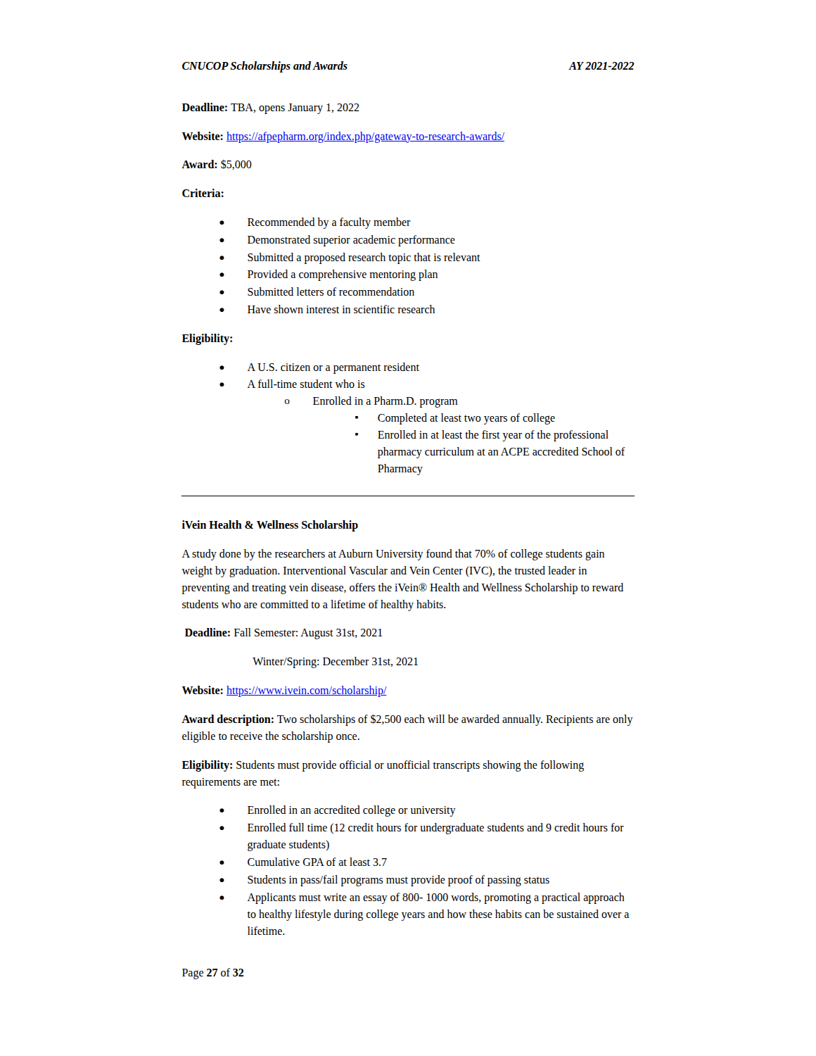CNUCOP Scholarships and Awards
AY 2021-2022
Deadline: TBA, opens January 1, 2022
Website: https://afpepharm.org/index.php/gateway-to-research-awards/
Award: $5,000
Criteria:
Recommended by a faculty member
Demonstrated superior academic performance
Submitted a proposed research topic that is relevant
Provided a comprehensive mentoring plan
Submitted letters of recommendation
Have shown interest in scientific research
Eligibility:
A U.S. citizen or a permanent resident
A full-time student who is
Enrolled in a Pharm.D. program
Completed at least two years of college
Enrolled in at least the first year of the professional pharmacy curriculum at an ACPE accredited School of Pharmacy
iVein Health & Wellness Scholarship
A study done by the researchers at Auburn University found that 70% of college students gain weight by graduation. Interventional Vascular and Vein Center (IVC), the trusted leader in preventing and treating vein disease, offers the iVein® Health and Wellness Scholarship to reward students who are committed to a lifetime of healthy habits.
Deadline: Fall Semester: August 31st, 2021
Winter/Spring: December 31st, 2021
Website: https://www.ivein.com/scholarship/
Award description: Two scholarships of $2,500 each will be awarded annually. Recipients are only eligible to receive the scholarship once.
Eligibility: Students must provide official or unofficial transcripts showing the following requirements are met:
Enrolled in an accredited college or university
Enrolled full time (12 credit hours for undergraduate students and 9 credit hours for graduate students)
Cumulative GPA of at least 3.7
Students in pass/fail programs must provide proof of passing status
Applicants must write an essay of 800- 1000 words, promoting a practical approach to healthy lifestyle during college years and how these habits can be sustained over a lifetime.
Page 27 of 32